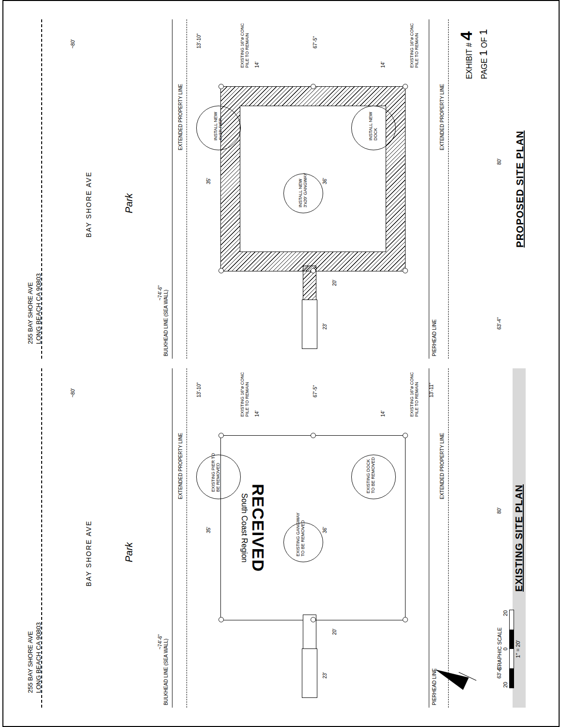LEFT PLAN : EXISTING SITE PLAN
255 BAY SHORE AVE
LONG BEACH CA 90803
BAY SHORE AVE
Park
BULKHEAD LINE (SEA WALL)
EXTENDED PROPERTY LINE
EXTENDED PROPERTY LINE
PIERHEAD LINE
EXISTING PIER TO
BE REMOVED
EXISTING GANGWAY
TO BE REMOVED
EXISTING DOCK
TO BE REMOVED
EXISTING 16"ø CONC
PILE TO REMAIN
EXISTING 16"ø CONC
PILE TO REMAIN
35'
36'
23'
20'
14'
14'
13'-10"
13'-11"
67'-5"
~74'-6"
~80'
63'-4"
80'
EXISTING SITE PLAN
RIGHT PLAN : PROPOSED SITE PLAN
255 BAY SHORE AVE
LONG BEACH CA 90803
BAY SHORE AVE
Park
BULKHEAD LINE (SEA WALL)
EXTENDED PROPERTY LINE
EXTENDED PROPERTY LINE
PIERHEAD LINE
INSTALL NEW
4'x23' PIER
INSTALL NEW
3'x20' GANGWAY
INSTALL NEW
DOCK
EXISTING 16"ø CONC
PILE TO REMAIN
EXISTING 16"ø CONC
PILE TO REMAIN
35'
36'
23'
20'
14'
14'
13'-10"
67'-5"
~74'-6"
~80'
63'-4"
80'
PROPOSED SITE PLAN
RECEIVED STAMP (upside-down on the original scan)
RECEIVED
South Coast Region
EXHIBIT BLOCK
EXHIBIT # 4
PAGE 1 OF 1
GRAPHIC SCALE
GRAPHIC SCALE
20020
1" = 20'